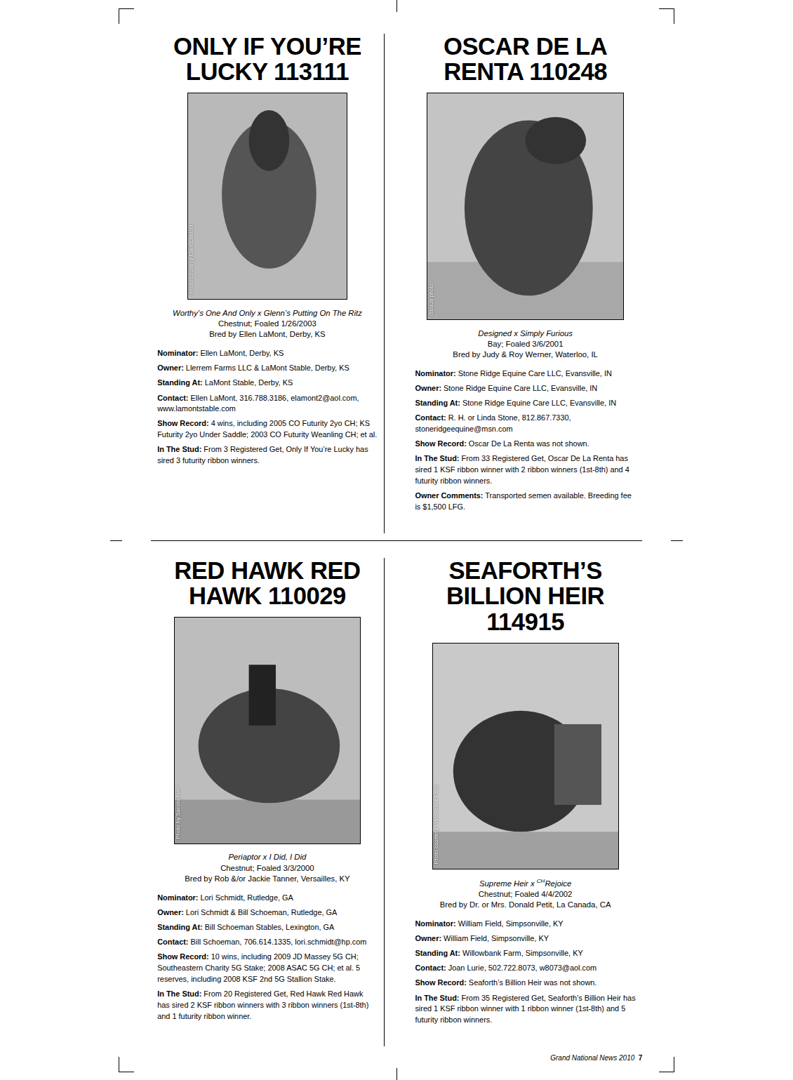Only If You’re Lucky 113111
Photo courtesy Ellen LaMont
Worthy’s One And Only x Glenn’s Putting On The Ritz
Chestnut; Foaled 1/26/2003
Bred by Ellen LaMont, Derby, KS
Nominator: Ellen LaMont, Derby, KS
Owner: Llerrem Farms LLC & LaMont Stable, Derby, KS
Standing At: LaMont Stable, Derby, KS
Contact: Ellen LaMont, 316.788.3186, elamont2@aol.com, www.lamontstable.com
Show Record: 4 wins, including 2005 CO Futurity 2yo CH; KS Futurity 2yo Under Saddle; 2003 CO Futurity Weanling CH; et al.
In The Stud: From 3 Registered Get, Only If You’re Lucky has sired 3 futurity ribbon winners.
Oscar De La Renta 110248
Straub photo
Designed x Simply Furious
Bay; Foaled 3/6/2001
Bred by Judy & Roy Werner, Waterloo, IL
Nominator: Stone Ridge Equine Care LLC, Evansville, IN
Owner: Stone Ridge Equine Care LLC, Evansville, IN
Standing At: Stone Ridge Equine Care LLC, Evansville, IN
Contact: R. H. or Linda Stone, 812.867.7330, stoneridgeequine@msn.com
Show Record: Oscar De La Renta was not shown.
In The Stud: From 33 Registered Get, Oscar De La Renta has sired 1 KSF ribbon winner with 2 ribbon winners (1st-8th) and 4 futurity ribbon winners.
Owner Comments: Transported semen available. Breeding fee is $1,500 LFG.
Red Hawk Red Hawk 110029
Photo by Sandra Hall
Periaptor x I Did, I Did
Chestnut; Foaled 3/3/2000
Bred by Rob &/or Jackie Tanner, Versailles, KY
Nominator: Lori Schmidt, Rutledge, GA
Owner: Lori Schmidt & Bill Schoeman, Rutledge, GA
Standing At: Bill Schoeman Stables, Lexington, GA
Contact: Bill Schoeman, 706.614.1335, lori.schmidt@hp.com
Show Record: 10 wins, including 2009 JD Massey 5G CH; Southeastern Charity 5G Stake; 2008 ASAC 5G CH; et al. 5 reserves, including 2008 KSF 2nd 5G Stallion Stake.
In The Stud: From 20 Registered Get, Red Hawk Red Hawk has sired 2 KSF ribbon winners with 3 ribbon winners (1st-8th) and 1 futurity ribbon winner.
Seaforth’s Billion Heir 114915
Photo courtesy Willowbank Farm
Supreme Heir x CHRejoice
Chestnut; Foaled 4/4/2002
Bred by Dr. or Mrs. Donald Petit, La Canada, CA
Nominator: William Field, Simpsonville, KY
Owner: William Field, Simpsonville, KY
Standing At: Willowbank Farm, Simpsonville, KY
Contact: Joan Lurie, 502.722.8073, w8073@aol.com
Show Record: Seaforth’s Billion Heir was not shown.
In The Stud: From 35 Registered Get, Seaforth’s Billion Heir has sired 1 KSF ribbon winner with 1 ribbon winner (1st-8th) and 5 futurity ribbon winners.
Grand National News 2010 7